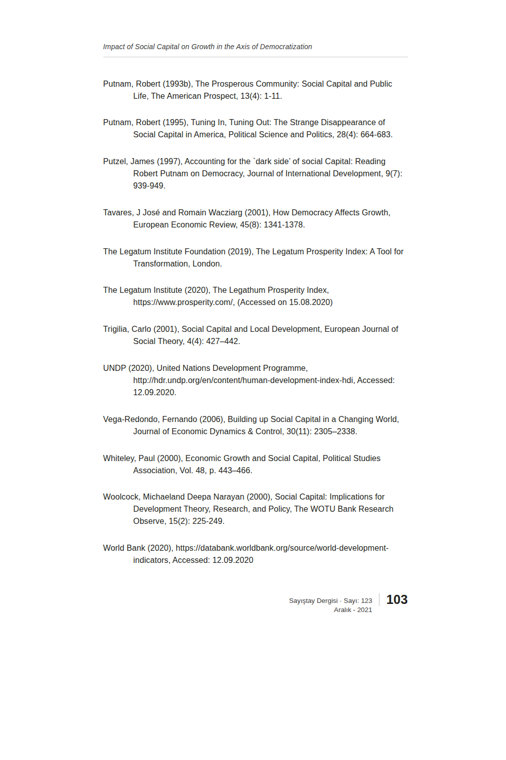Impact of Social Capital on Growth in the Axis of Democratization
Putnam, Robert (1993b), The Prosperous Community: Social Capital and Public Life, The American Prospect, 13(4): 1-11.
Putnam, Robert (1995), Tuning In, Tuning Out: The Strange Disappearance of Social Capital in America, Political Science and Politics, 28(4): 664-683.
Putzel, James (1997), Accounting for the `dark side’ of social Capital: Reading Robert Putnam on Democracy, Journal of International Development, 9(7): 939-949.
Tavares, J José and Romain Wacziarg (2001), How Democracy Affects Growth, European Economic Review, 45(8): 1341-1378.
The Legatum Institute Foundation (2019), The Legatum Prosperity Index: A Tool for Transformation, London.
The Legatum Institute (2020), The Legathum Prosperity Index, https://www.prosperity.com/, (Accessed on 15.08.2020)
Trigilia, Carlo (2001), Social Capital and Local Development, European Journal of Social Theory, 4(4): 427–442.
UNDP (2020), United Nations Development Programme, http://hdr.undp.org/en/content/human-development-index-hdi, Accessed: 12.09.2020.
Vega-Redondo, Fernando (2006), Building up Social Capital in a Changing World, Journal of Economic Dynamics & Control, 30(11): 2305–2338.
Whiteley, Paul (2000), Economic Growth and Social Capital, Political Studies Association, Vol. 48, p. 443–466.
Woolcock, Michaeland Deepa Narayan (2000), Social Capital: Implications for Development Theory, Research, and Policy, The WOTU Bank Research Observe, 15(2): 225-249.
World Bank (2020), https://databank.worldbank.org/source/world-development-indicators, Accessed: 12.09.2020
Sayıştay Dergisi · Sayı: 123
Aralık - 2021
103